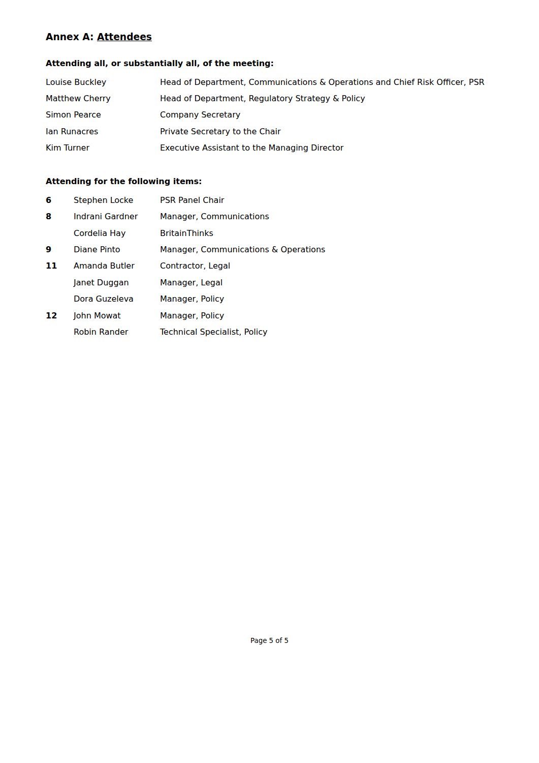Annex A: Attendees
Attending all, or substantially all, of the meeting:
| Louise Buckley | Head of Department, Communications & Operations and Chief Risk Officer, PSR |
| Matthew Cherry | Head of Department, Regulatory Strategy & Policy |
| Simon Pearce | Company Secretary |
| Ian Runacres | Private Secretary to the Chair |
| Kim Turner | Executive Assistant to the Managing Director |
Attending for the following items:
| 6 | Stephen Locke | PSR Panel Chair |
| 8 | Indrani Gardner | Manager, Communications |
| | Cordelia Hay | BritainThinks |
| 9 | Diane Pinto | Manager, Communications & Operations |
| 11 | Amanda Butler | Contractor, Legal |
| | Janet Duggan | Manager, Legal |
| | Dora Guzeleva | Manager, Policy |
| 12 | John Mowat | Manager, Policy |
| | Robin Rander | Technical Specialist, Policy |
Page 5 of 5